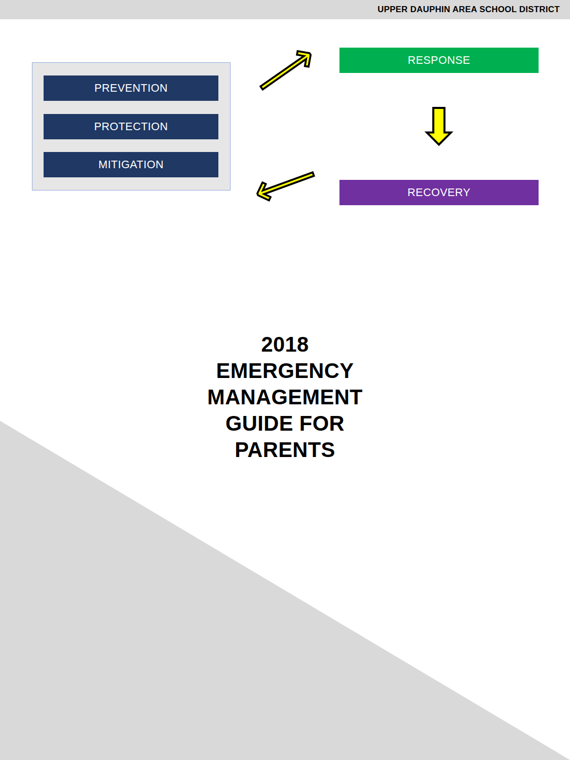UPPER DAUPHIN AREA SCHOOL DISTRICT
PREVENTION
PROTECTION
MITIGATION
⟶
RESPONSE
⬇
⟵
RECOVERY
2018
EMERGENCY
MANAGEMENT
GUIDE FOR
PARENTS